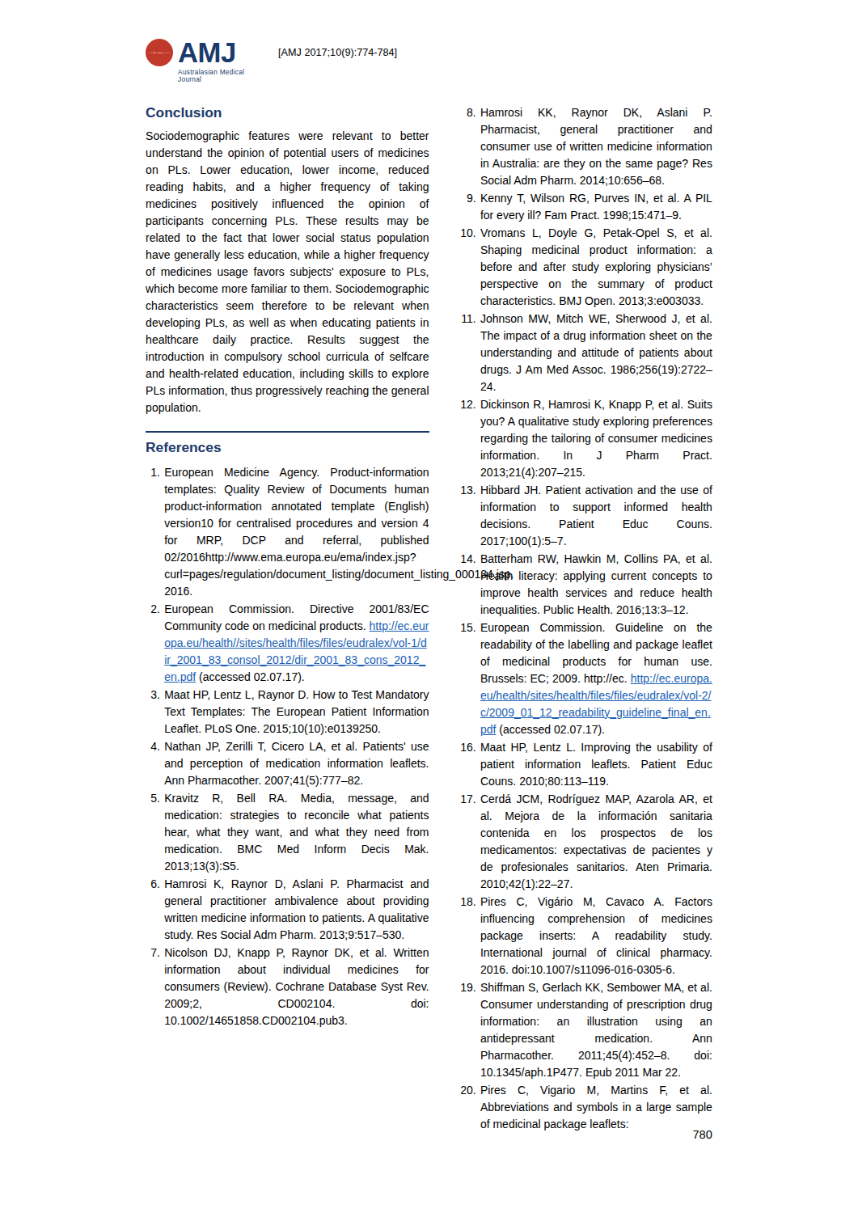AMJ
Australasian Medical Journal
[AMJ 2017;10(9):774-784]
Conclusion
Sociodemographic features were relevant to better understand the opinion of potential users of medicines on PLs. Lower education, lower income, reduced reading habits, and a higher frequency of taking medicines positively influenced the opinion of participants concerning PLs. These results may be related to the fact that lower social status population have generally less education, while a higher frequency of medicines usage favors subjects' exposure to PLs, which become more familiar to them. Sociodemographic characteristics seem therefore to be relevant when developing PLs, as well as when educating patients in healthcare daily practice. Results suggest the introduction in compulsory school curricula of selfcare and health-related education, including skills to explore PLs information, thus progressively reaching the general population.
References
European Medicine Agency. Product-information templates: Quality Review of Documents human product-information annotated template (English) version10 for centralised procedures and version 4 for MRP, DCP and referral, published 02/2016http://www.ema.europa.eu/ema/index.jsp?curl=pages/regulation/document_listing/document_listing_000134.jsp. 2016.
European Commission. Directive 2001/83/EC Community code on medicinal products. http://ec.europa.eu/health//sites/health/files/files/eudralex/vol-1/dir_2001_83_consol_2012/dir_2001_83_cons_2012_en.pdf (accessed 02.07.17).
Maat HP, Lentz L, Raynor D. How to Test Mandatory Text Templates: The European Patient Information Leaflet. PLoS One. 2015;10(10):e0139250.
Nathan JP, Zerilli T, Cicero LA, et al. Patients' use and perception of medication information leaflets. Ann Pharmacother. 2007;41(5):777–82.
Kravitz R, Bell RA. Media, message, and medication: strategies to reconcile what patients hear, what they want, and what they need from medication. BMC Med Inform Decis Mak. 2013;13(3):S5.
Hamrosi K, Raynor D, Aslani P. Pharmacist and general practitioner ambivalence about providing written medicine information to patients. A qualitative study. Res Social Adm Pharm. 2013;9:517–530.
Nicolson DJ, Knapp P, Raynor DK, et al. Written information about individual medicines for consumers (Review). Cochrane Database Syst Rev. 2009;2, CD002104. doi: 10.1002/14651858.CD002104.pub3.
Hamrosi KK, Raynor DK, Aslani P. Pharmacist, general practitioner and consumer use of written medicine information in Australia: are they on the same page? Res Social Adm Pharm. 2014;10:656–68.
Kenny T, Wilson RG, Purves IN, et al. A PIL for every ill? Fam Pract. 1998;15:471–9.
Vromans L, Doyle G, Petak-Opel S, et al. Shaping medicinal product information: a before and after study exploring physicians’ perspective on the summary of product characteristics. BMJ Open. 2013;3:e003033.
Johnson MW, Mitch WE, Sherwood J, et al. The impact of a drug information sheet on the understanding and attitude of patients about drugs. J Am Med Assoc. 1986;256(19):2722–24.
Dickinson R, Hamrosi K, Knapp P, et al. Suits you? A qualitative study exploring preferences regarding the tailoring of consumer medicines information. In J Pharm Pract. 2013;21(4):207–215.
Hibbard JH. Patient activation and the use of information to support informed health decisions. Patient Educ Couns. 2017;100(1):5–7.
Batterham RW, Hawkin M, Collins PA, et al. Health literacy: applying current concepts to improve health services and reduce health inequalities. Public Health. 2016;13:3–12.
European Commission. Guideline on the readability of the labelling and package leaflet of medicinal products for human use. Brussels: EC; 2009. http://ec. http://ec.europa.eu/health/sites/health/files/files/eudralex/vol-2/c/2009_01_12_readability_guideline_final_en.pdf (accessed 02.07.17).
Maat HP, Lentz L. Improving the usability of patient information leaflets. Patient Educ Couns. 2010;80:113–119.
Cerdá JCM, Rodríguez MAP, Azarola AR, et al. Mejora de la información sanitaria contenida en los prospectos de los medicamentos: expectativas de pacientes y de profesionales sanitarios. Aten Primaria. 2010;42(1):22–27.
Pires C, Vigário M, Cavaco A. Factors influencing comprehension of medicines package inserts: A readability study. International journal of clinical pharmacy. 2016. doi:10.1007/s11096-016-0305-6.
Shiffman S, Gerlach KK, Sembower MA, et al. Consumer understanding of prescription drug information: an illustration using an antidepressant medication. Ann Pharmacother. 2011;45(4):452–8. doi: 10.1345/aph.1P477. Epub 2011 Mar 22.
Pires C, Vigario M, Martins F, et al. Abbreviations and symbols in a large sample of medicinal package leaflets:
780